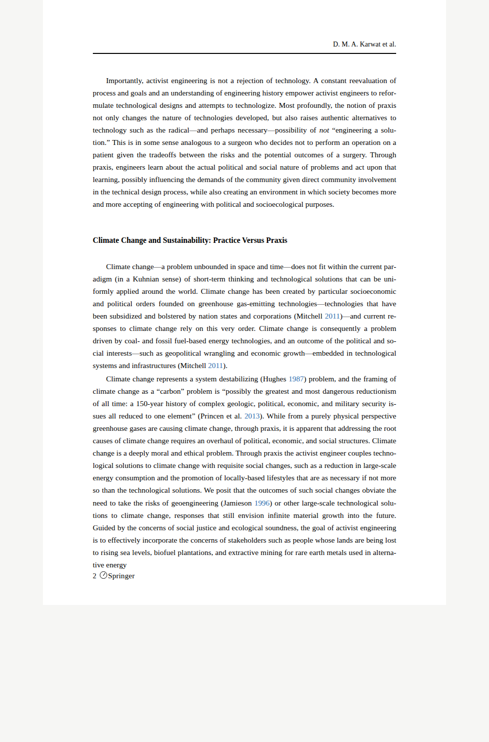D. M. A. Karwat et al.
Importantly, activist engineering is not a rejection of technology. A constant reevaluation of process and goals and an understanding of engineering history empower activist engineers to reformulate technological designs and attempts to technologize. Most profoundly, the notion of praxis not only changes the nature of technologies developed, but also raises authentic alternatives to technology such as the radical—and perhaps necessary—possibility of not “engineering a solution.” This is in some sense analogous to a surgeon who decides not to perform an operation on a patient given the tradeoffs between the risks and the potential outcomes of a surgery. Through praxis, engineers learn about the actual political and social nature of problems and act upon that learning, possibly influencing the demands of the community given direct community involvement in the technical design process, while also creating an environment in which society becomes more and more accepting of engineering with political and socioecological purposes.
Climate Change and Sustainability: Practice Versus Praxis
Climate change—a problem unbounded in space and time—does not fit within the current paradigm (in a Kuhnian sense) of short-term thinking and technological solutions that can be uniformly applied around the world. Climate change has been created by particular socioeconomic and political orders founded on greenhouse gas-emitting technologies—technologies that have been subsidized and bolstered by nation states and corporations (Mitchell 2011)—and current responses to climate change rely on this very order. Climate change is consequently a problem driven by coal- and fossil fuel-based energy technologies, and an outcome of the political and social interests—such as geopolitical wrangling and economic growth—embedded in technological systems and infrastructures (Mitchell 2011).
Climate change represents a system destabilizing (Hughes 1987) problem, and the framing of climate change as a “carbon” problem is “possibly the greatest and most dangerous reductionism of all time: a 150-year history of complex geologic, political, economic, and military security issues all reduced to one element” (Princen et al. 2013). While from a purely physical perspective greenhouse gases are causing climate change, through praxis, it is apparent that addressing the root causes of climate change requires an overhaul of political, economic, and social structures. Climate change is a deeply moral and ethical problem. Through praxis the activist engineer couples technological solutions to climate change with requisite social changes, such as a reduction in large-scale energy consumption and the promotion of locally-based lifestyles that are as necessary if not more so than the technological solutions. We posit that the outcomes of such social changes obviate the need to take the risks of geoengineering (Jamieson 1996) or other large-scale technological solutions to climate change, responses that still envision infinite material growth into the future. Guided by the concerns of social justice and ecological soundness, the goal of activist engineering is to effectively incorporate the concerns of stakeholders such as people whose lands are being lost to rising sea levels, biofuel plantations, and extractive mining for rare earth metals used in alternative energy
2 Springer